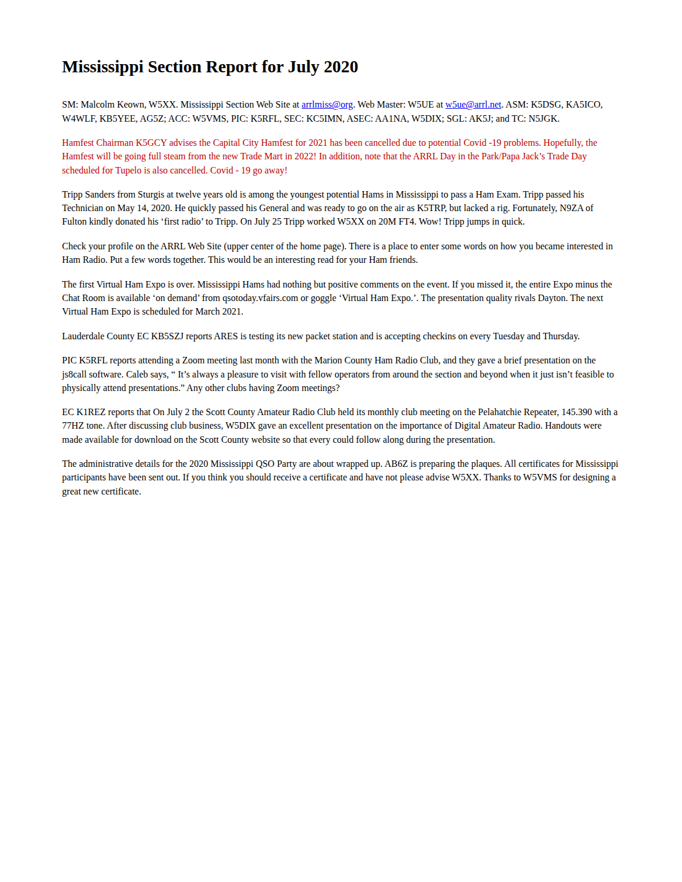Mississippi Section Report for July 2020
SM: Malcolm Keown, W5XX. Mississippi Section Web Site at arrlmiss@org. Web Master: W5UE at w5ue@arrl.net. ASM: K5DSG, KA5ICO, W4WLF, KB5YEE, AG5Z; ACC: W5VMS, PIC: K5RFL, SEC: KC5IMN, ASEC: AA1NA, W5DIX; SGL: AK5J; and TC: N5JGK.
Hamfest Chairman K5GCY advises the Capital City Hamfest for 2021 has been cancelled due to potential Covid -19 problems. Hopefully, the Hamfest will be going full steam from the new Trade Mart in 2022! In addition, note that the ARRL Day in the Park/Papa Jack’s Trade Day scheduled for Tupelo is also cancelled. Covid - 19 go away!
Tripp Sanders from Sturgis at twelve years old is among the youngest potential Hams in Mississippi to pass a Ham Exam. Tripp passed his Technician on May 14, 2020. He quickly passed his General and was ready to go on the air as K5TRP, but lacked a rig. Fortunately, N9ZA of Fulton kindly donated his ‘first radio’ to Tripp. On July 25 Tripp worked W5XX on 20M FT4. Wow! Tripp jumps in quick.
Check your profile on the ARRL Web Site (upper center of the home page). There is a place to enter some words on how you became interested in Ham Radio. Put a few words together. This would be an interesting read for your Ham friends.
The first Virtual Ham Expo is over. Mississippi Hams had nothing but positive comments on the event. If you missed it, the entire Expo minus the Chat Room is available ‘on demand’ from qsotoday.vfairs.com or goggle ‘Virtual Ham Expo.’. The presentation quality rivals Dayton. The next Virtual Ham Expo is scheduled for March 2021.
Lauderdale County EC KB5SZJ reports ARES is testing its new packet station and is accepting checkins on every Tuesday and Thursday.
PIC K5RFL reports attending a Zoom meeting last month with the Marion County Ham Radio Club, and they gave a brief presentation on the js8call software. Caleb says, “ It’s always a pleasure to visit with fellow operators from around the section and beyond when it just isn’t feasible to physically attend presentations.” Any other clubs having Zoom meetings?
EC K1REZ reports that On July 2 the Scott County Amateur Radio Club held its monthly club meeting on the Pelahatchie Repeater, 145.390 with a 77HZ tone. After discussing club business, W5DIX gave an excellent presentation on the importance of Digital Amateur Radio. Handouts were made available for download on the Scott County website so that every could follow along during the presentation.
The administrative details for the 2020 Mississippi QSO Party are about wrapped up. AB6Z is preparing the plaques. All certificates for Mississippi participants have been sent out. If you think you should receive a certificate and have not please advise W5XX. Thanks to W5VMS for designing a great new certificate.